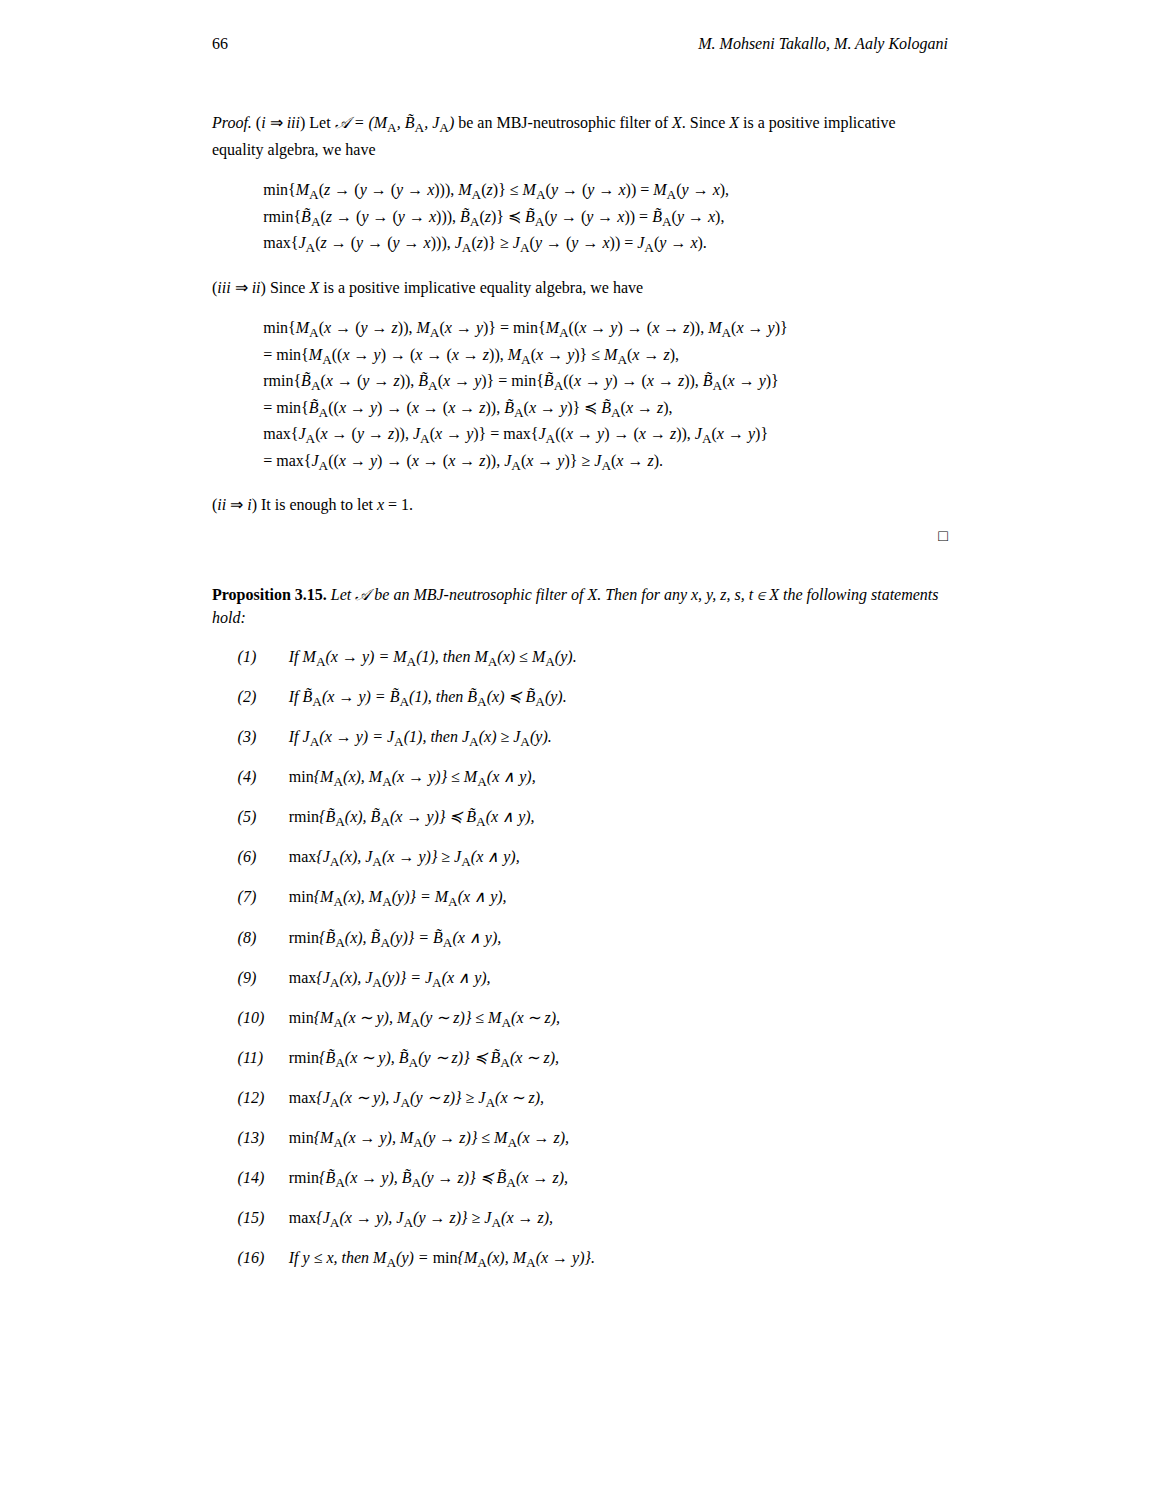66 M. Mohseni Takallo, M. Aaly Kologani
Proof. (i ⇒ iii) Let 𝒜 = (MA, B̃A, JA) be an MBJ-neutrosophic filter of X. Since X is a positive implicative equality algebra, we have
min{MA(z → (y → (y → x))), MA(z)} ≤ MA(y → (y → x)) = MA(y → x),
rmin{B̃A(z → (y → (y → x))), B̃A(z)} ≼ B̃A(y → (y → x)) = B̃A(y → x),
max{JA(z → (y → (y → x))), JA(z)} ≥ JA(y → (y → x)) = JA(y → x).
(iii ⇒ ii) Since X is a positive implicative equality algebra, we have
min{MA(x → (y → z)), MA(x → y)} = min{MA((x → y) → (x → z)), MA(x → y)}
= min{MA((x → y) → (x → (x → z)), MA(x → y)} ≤ MA(x → z),
rmin{B̃A(x → (y → z)), B̃A(x → y)} = min{B̃A((x → y) → (x → z)), B̃A(x → y)}
= min{B̃A((x → y) → (x → (x → z)), B̃A(x → y)} ≼ B̃A(x → z),
max{JA(x → (y → z)), JA(x → y)} = max{JA((x → y) → (x → z)), JA(x → y)}
= max{JA((x → y) → (x → (x → z)), JA(x → y)} ≥ JA(x → z).
(ii ⇒ i) It is enough to let x = 1.
□
Proposition 3.15. Let 𝒜 be an MBJ-neutrosophic filter of X. Then for any x, y, z, s, t ∈ X the following statements hold:
(1) If MA(x → y) = MA(1), then MA(x) ≤ MA(y).
(2) If B̃A(x → y) = B̃A(1), then B̃A(x) ≼ B̃A(y).
(3) If JA(x → y) = JA(1), then JA(x) ≥ JA(y).
(4) min{MA(x), MA(x → y)} ≤ MA(x ∧ y),
(5) rmin{B̃A(x), B̃A(x → y)} ≼ B̃A(x ∧ y),
(6) max{JA(x), JA(x → y)} ≥ JA(x ∧ y),
(7) min{MA(x), MA(y)} = MA(x ∧ y),
(8) rmin{B̃A(x), B̃A(y)} = B̃A(x ∧ y),
(9) max{JA(x), JA(y)} = JA(x ∧ y),
(10) min{MA(x ∼ y), MA(y ∼ z)} ≤ MA(x ∼ z),
(11) rmin{B̃A(x ∼ y), B̃A(y ∼ z)} ≼ B̃A(x ∼ z),
(12) max{JA(x ∼ y), JA(y ∼ z)} ≥ JA(x ∼ z),
(13) min{MA(x → y), MA(y → z)} ≤ MA(x → z),
(14) rmin{B̃A(x → y), B̃A(y → z)} ≼ B̃A(x → z),
(15) max{JA(x → y), JA(y → z)} ≥ JA(x → z),
(16) If y ≤ x, then MA(y) = min{MA(x), MA(x → y)}.